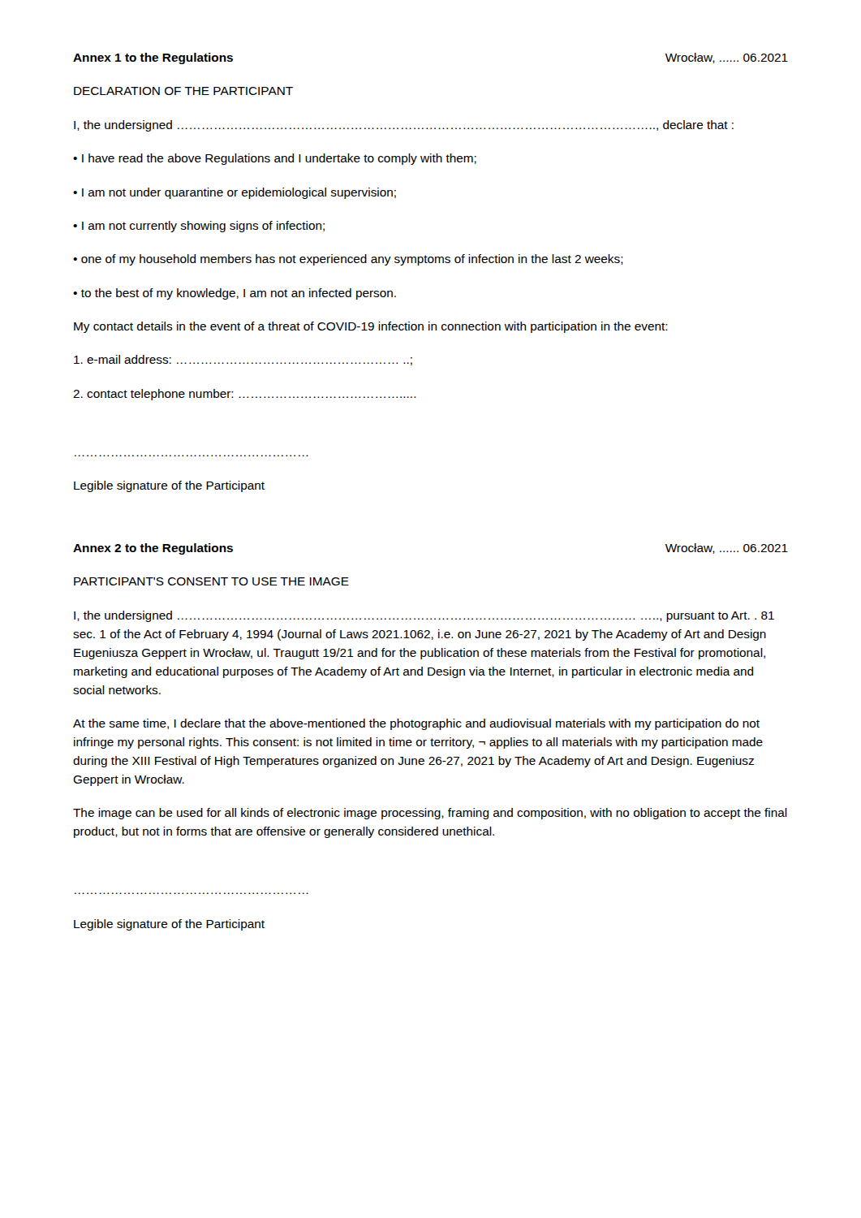Annex 1 to the Regulations Wrocław, ...... 06.2021
DECLARATION OF THE PARTICIPANT
I, the undersigned …………………………………………………………………………………………………….., declare that :
I have read the above Regulations and I undertake to comply with them;
I am not under quarantine or epidemiological supervision;
I am not currently showing signs of infection;
one of my household members has not experienced any symptoms of infection in the last 2 weeks;
to the best of my knowledge, I am not an infected person.
My contact details in the event of a threat of COVID-19 infection in connection with participation in the event:
e-mail address: ……………………………………………… ..;
contact telephone number: ………………………………….....
…………………………………………………
Legible signature of the Participant
Annex 2 to the Regulations Wrocław, ...... 06.2021
PARTICIPANT'S CONSENT TO USE THE IMAGE
I, the undersigned ………………………………………………………………………………………………… ….., pursuant to Art. . 81 sec. 1 of the Act of February 4, 1994 (Journal of Laws 2021.1062, i.e. on June 26-27, 2021 by The Academy of Art and Design Eugeniusza Geppert in Wrocław, ul. Traugutt 19/21 and for the publication of these materials from the Festival for promotional, marketing and educational purposes of The Academy of Art and Design via the Internet, in particular in electronic media and social networks.
At the same time, I declare that the above-mentioned the photographic and audiovisual materials with my participation do not infringe my personal rights. This consent: is not limited in time or territory, ¬ applies to all materials with my participation made during the XIII Festival of High Temperatures organized on June 26-27, 2021 by The Academy of Art and Design. Eugeniusz Geppert in Wrocław.
The image can be used for all kinds of electronic image processing, framing and composition, with no obligation to accept the final product, but not in forms that are offensive or generally considered unethical.
…………………………………………………
Legible signature of the Participant